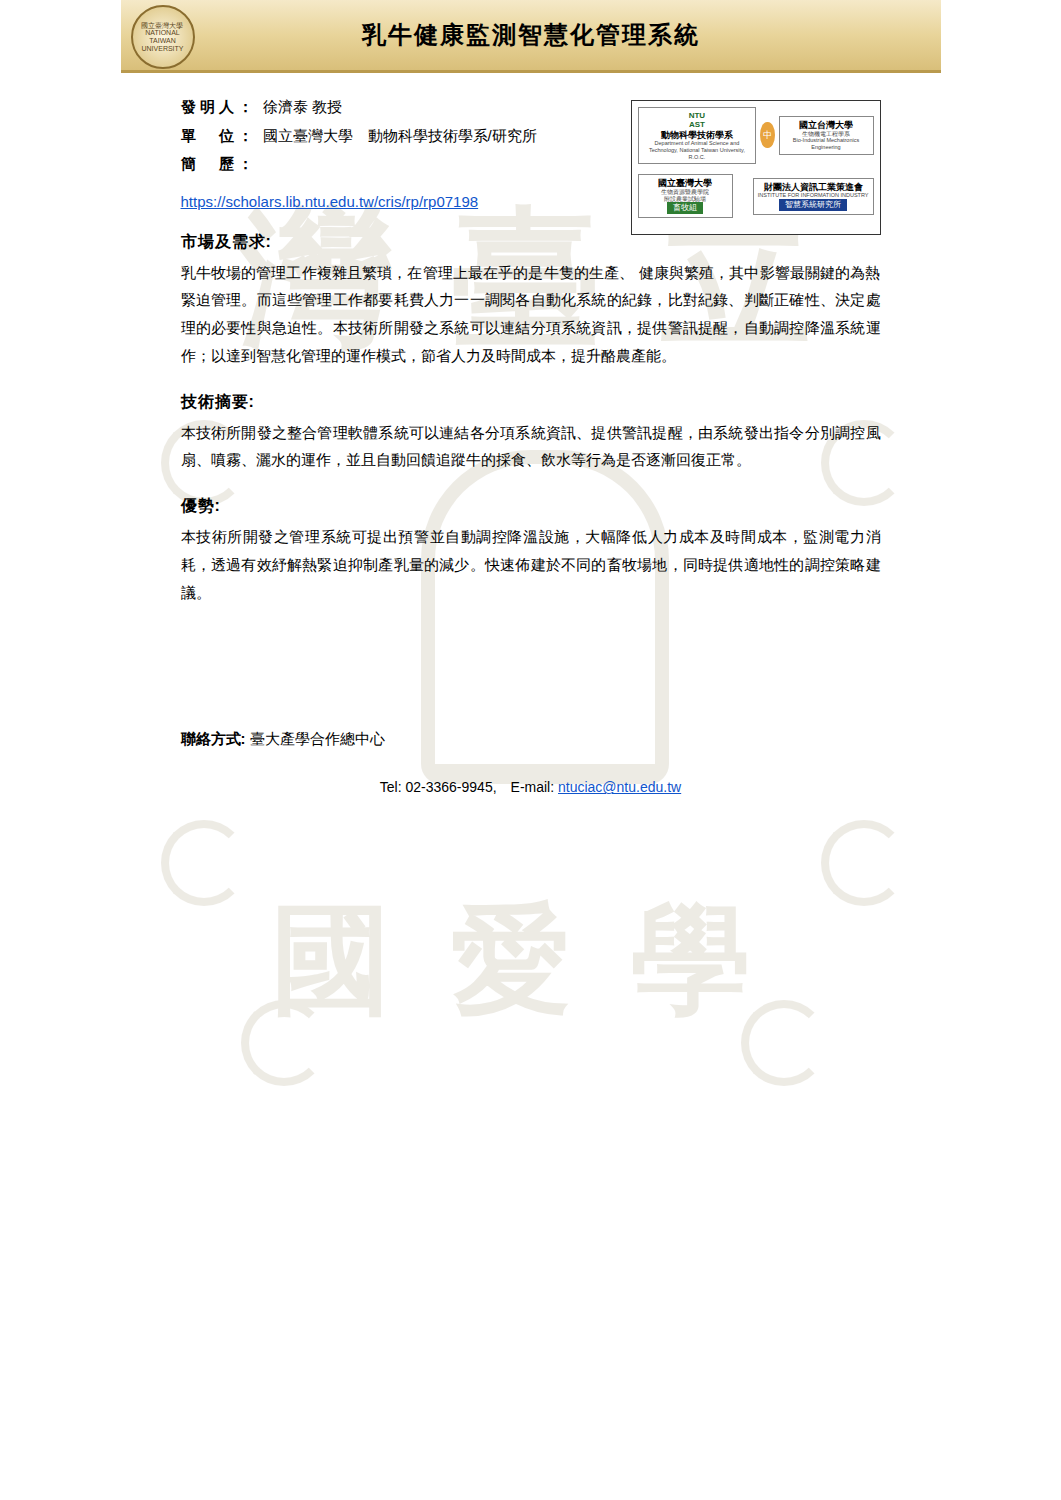國立臺灣大學
NATIONAL
TAIWAN
UNIVERSITY
乳牛健康監測智慧化管理系統
灣 臺 立 國 愛 學
發明人：徐濟泰 教授
單　位：國立臺灣大學　動物科學技術學系/研究所
簡　歷：
https://scholars.lib.ntu.edu.tw/cris/rp/rp07198
NTU
AST 動物科學技術學系 Department of Animal Science and Technology, National Taiwan University, R.O.C.
中
國立台灣大學 生物機電工程學系 Bio-Industrial Mechatronics Engineering
國立臺灣大學 生物資源暨農學院 附設農業試驗場 畜牧組
財團法人資訊工業策進會 INSTITUTE FOR INFORMATION INDUSTRY 智慧系統研究所
市場及需求:
乳牛牧場的管理工作複雜且繁瑣，在管理上最在乎的是牛隻的生產、 健康與繁殖，其中影響最關鍵的為熱緊迫管理。而這些管理工作都要耗費人力一一調閱各自動化系統的紀錄，比對紀錄、判斷正確性、決定處理的必要性與急迫性。本技術所開發之系統可以連結分項系統資訊，提供警訊提醒，自動調控降溫系統運作；以達到智慧化管理的運作模式，節省人力及時間成本，提升酪農產能。
技術摘要:
本技術所開發之整合管理軟體系統可以連結各分項系統資訊、提供警訊提醒，由系統發出指令分別調控風扇、噴霧、灑水的運作，並且自動回饋追蹤牛的採食、飲水等行為是否逐漸回復正常。
優勢:
本技術所開發之管理系統可提出預警並自動調控降溫設施，大幅降低人力成本及時間成本，監測電力消耗，透過有效紓解熱緊迫抑制產乳量的減少。快速佈建於不同的畜牧場地，同時提供適地性的調控策略建議。
聯絡方式: 臺大產學合作總中心
Tel: 02-3366-9945,　E-mail: ntuciac@ntu.edu.tw